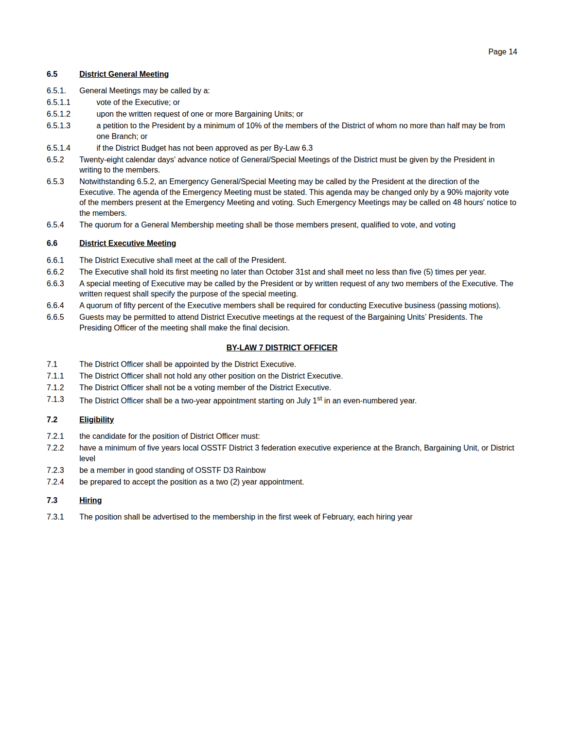Page 14
6.5 District General Meeting
6.5.1. General Meetings may be called by a:
6.5.1.1 vote of the Executive; or
6.5.1.2 upon the written request of one or more Bargaining Units; or
6.5.1.3 a petition to the President by a minimum of 10% of the members of the District of whom no more than half may be from one Branch; or
6.5.1.4 if the District Budget has not been approved as per By-Law 6.3
6.5.2 Twenty-eight calendar days' advance notice of General/Special Meetings of the District must be given by the President in writing to the members.
6.5.3 Notwithstanding 6.5.2, an Emergency General/Special Meeting may be called by the President at the direction of the Executive. The agenda of the Emergency Meeting must be stated. This agenda may be changed only by a 90% majority vote of the members present at the Emergency Meeting and voting. Such Emergency Meetings may be called on 48 hours' notice to the members.
6.5.4 The quorum for a General Membership meeting shall be those members present, qualified to vote, and voting
6.6 District Executive Meeting
6.6.1 The District Executive shall meet at the call of the President.
6.6.2 The Executive shall hold its first meeting no later than October 31st and shall meet no less than five (5) times per year.
6.6.3 A special meeting of Executive may be called by the President or by written request of any two members of the Executive. The written request shall specify the purpose of the special meeting.
6.6.4 A quorum of fifty percent of the Executive members shall be required for conducting Executive business (passing motions).
6.6.5 Guests may be permitted to attend District Executive meetings at the request of the Bargaining Units’ Presidents. The Presiding Officer of the meeting shall make the final decision.
BY-LAW 7 DISTRICT OFFICER
7.1 The District Officer shall be appointed by the District Executive.
7.1.1 The District Officer shall not hold any other position on the District Executive.
7.1.2 The District Officer shall not be a voting member of the District Executive.
7.1.3 The District Officer shall be a two-year appointment starting on July 1st in an even-numbered year.
7.2 Eligibility
7.2.1 the candidate for the position of District Officer must:
7.2.2 have a minimum of five years local OSSTF District 3 federation executive experience at the Branch, Bargaining Unit, or District level
7.2.3 be a member in good standing of OSSTF D3 Rainbow
7.2.4 be prepared to accept the position as a two (2) year appointment.
7.3 Hiring
7.3.1 The position shall be advertised to the membership in the first week of February, each hiring year